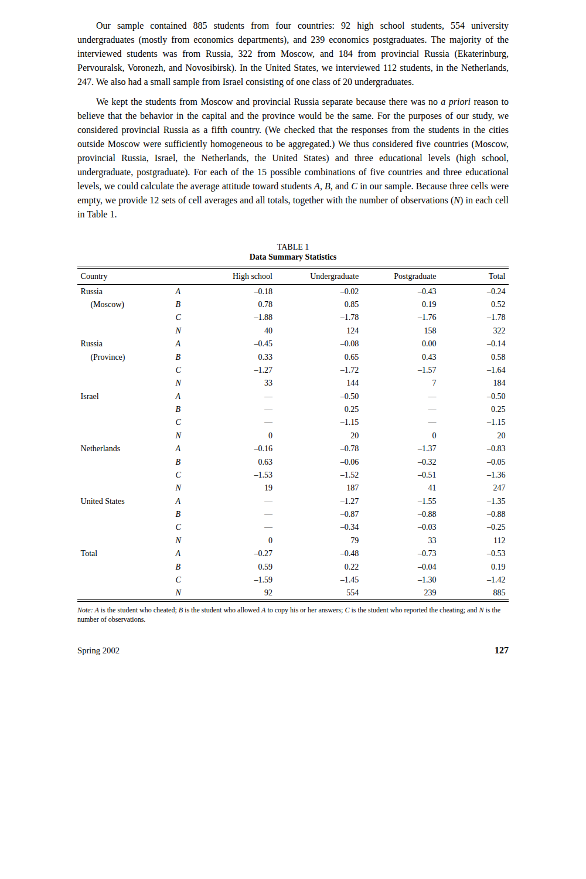Our sample contained 885 students from four countries: 92 high school students, 554 university undergraduates (mostly from economics departments), and 239 economics postgraduates. The majority of the interviewed students was from Russia, 322 from Moscow, and 184 from provincial Russia (Ekaterinburg, Pervouralsk, Voronezh, and Novosibirsk). In the United States, we interviewed 112 students, in the Netherlands, 247. We also had a small sample from Israel consisting of one class of 20 undergraduates.
We kept the students from Moscow and provincial Russia separate because there was no a priori reason to believe that the behavior in the capital and the province would be the same. For the purposes of our study, we considered provincial Russia as a fifth country. (We checked that the responses from the students in the cities outside Moscow were sufficiently homogeneous to be aggregated.) We thus considered five countries (Moscow, provincial Russia, Israel, the Netherlands, the United States) and three educational levels (high school, undergraduate, postgraduate). For each of the 15 possible combinations of five countries and three educational levels, we could calculate the average attitude toward students A, B, and C in our sample. Because three cells were empty, we provide 12 sets of cell averages and all totals, together with the number of observations (N) in each cell in Table 1.
TABLE 1
Data Summary Statistics
| Country | | High school | Undergraduate | Postgraduate | Total |
| --- | --- | --- | --- | --- | --- |
| Russia | A | –0.18 | –0.02 | –0.43 | –0.24 |
| (Moscow) | B | 0.78 | 0.85 | 0.19 | 0.52 |
| | C | –1.88 | –1.78 | –1.76 | –1.78 |
| | N | 40 | 124 | 158 | 322 |
| Russia | A | –0.45 | –0.08 | 0.00 | –0.14 |
| (Province) | B | 0.33 | 0.65 | 0.43 | 0.58 |
| | C | –1.27 | –1.72 | –1.57 | –1.64 |
| | N | 33 | 144 | 7 | 184 |
| Israel | A | — | –0.50 | — | –0.50 |
| | B | — | 0.25 | — | 0.25 |
| | C | — | –1.15 | — | –1.15 |
| | N | 0 | 20 | 0 | 20 |
| Netherlands | A | –0.16 | –0.78 | –1.37 | –0.83 |
| | B | 0.63 | –0.06 | –0.32 | –0.05 |
| | C | –1.53 | –1.52 | –0.51 | –1.36 |
| | N | 19 | 187 | 41 | 247 |
| United States | A | — | –1.27 | –1.55 | –1.35 |
| | B | — | –0.87 | –0.88 | –0.88 |
| | C | — | –0.34 | –0.03 | –0.25 |
| | N | 0 | 79 | 33 | 112 |
| Total | A | –0.27 | –0.48 | –0.73 | –0.53 |
| | B | 0.59 | 0.22 | –0.04 | 0.19 |
| | C | –1.59 | –1.45 | –1.30 | –1.42 |
| | N | 92 | 554 | 239 | 885 |
Note: A is the student who cheated; B is the student who allowed A to copy his or her answers; C is the student who reported the cheating; and N is the number of observations.
Spring 2002 127